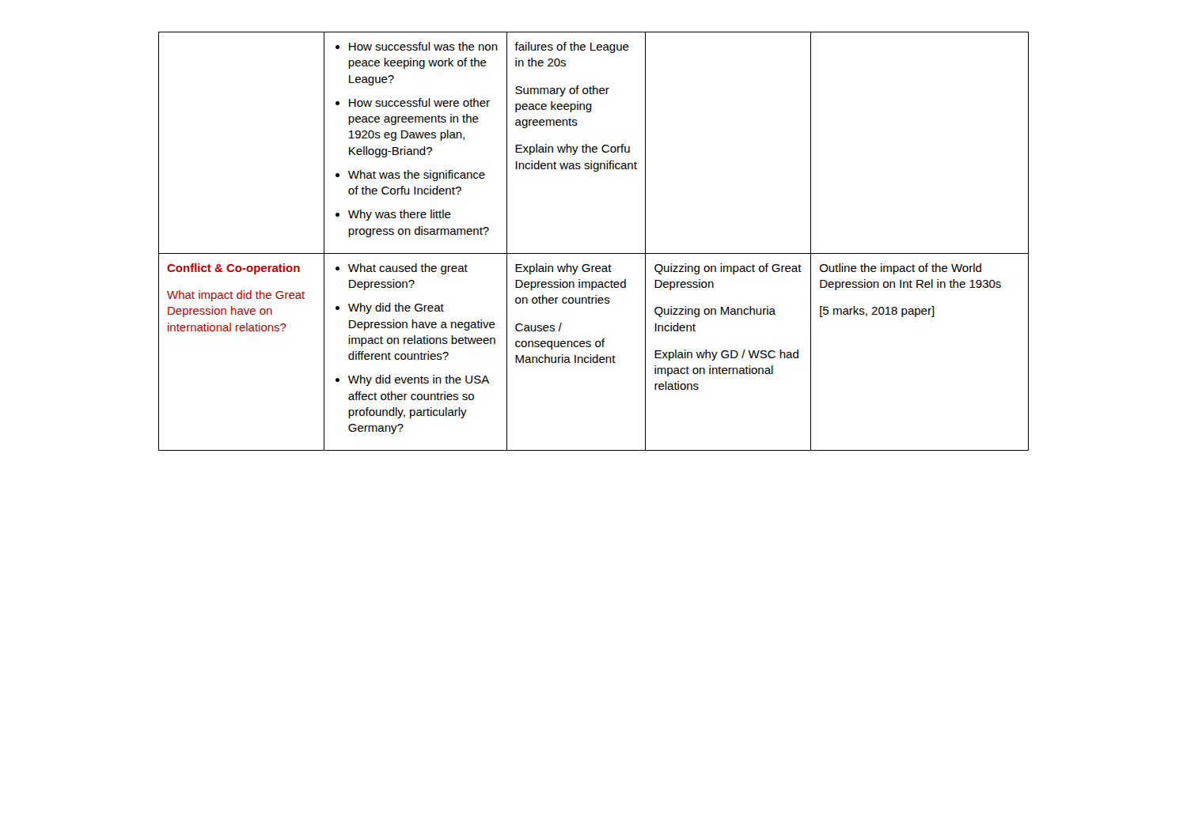| | How successful was the non peace keeping work of the League? How successful were other peace agreements in the 1920s eg Dawes plan, Kellogg-Briand? What was the significance of the Corfu Incident? Why was there little progress on disarmament? | failures of the League in the 20s Summary of other peace keeping agreements Explain why the Corfu Incident was significant | | |
| Conflict & Co-operation What impact did the Great Depression have on international relations? | What caused the great Depression? Why did the Great Depression have a negative impact on relations between different countries? Why did events in the USA affect other countries so profoundly, particularly Germany? | Explain why Great Depression impacted on other countries Causes / consequences of Manchuria Incident | Quizzing on impact of Great Depression Quizzing on Manchuria Incident Explain why GD / WSC had impact on international relations | Outline the impact of the World Depression on Int Rel in the 1930s [5 marks, 2018 paper] |